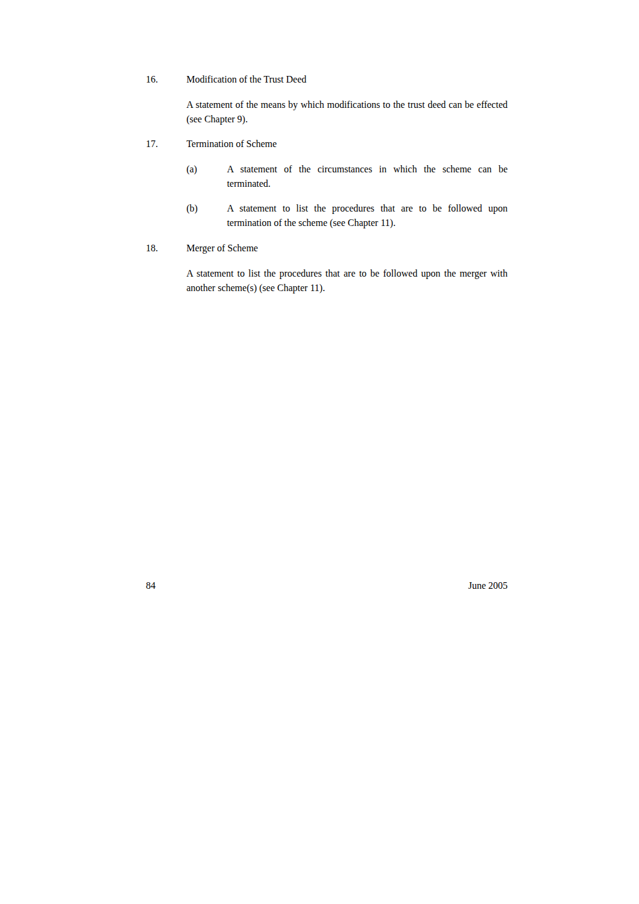16.
Modification of the Trust Deed
A statement of the means by which modifications to the trust deed can be effected (see Chapter 9).
17.
Termination of Scheme
(a)
A statement of the circumstances in which the scheme can be terminated.
(b)
A statement to list the procedures that are to be followed upon termination of the scheme (see Chapter 11).
18.
Merger of Scheme
A statement to list the procedures that are to be followed upon the merger with another scheme(s) (see Chapter 11).
84
June 2005